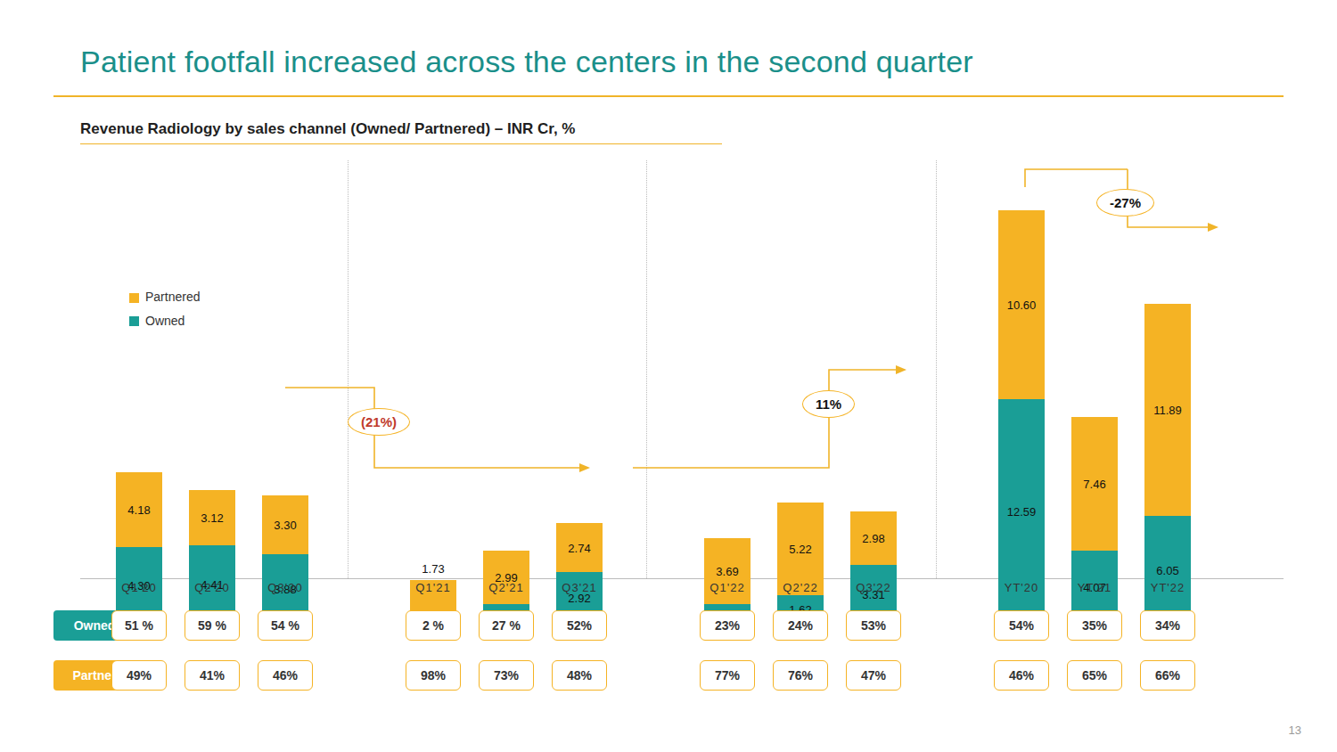Patient footfall increased across the centers in the second quarter
Revenue Radiology by sales channel (Owned/ Partnered) – INR Cr, %
Partnered
Owned
(21%)
11%
-27%
4.18
4.30
3.12
4.41
3.30
3.88
1.73
0.04
2.99
1.11
2.74
2.92
3.69
1.12
5.22
1.62
2.98
3.31
10.60
12.59
7.46
4.07
11.89
6.05
Q1'20
Q2'20
Q3'20
Q1'21
Q2'21
Q3'21
Q1'22
Q2'22
Q3'22
YT'20
YT'21
YT'22
Owned
Partner
51 %
59 %
54 %
2 %
27 %
52%
23%
24%
53%
54%
35%
34%
49%
41%
46%
98%
73%
48%
77%
76%
47%
46%
65%
66%
13